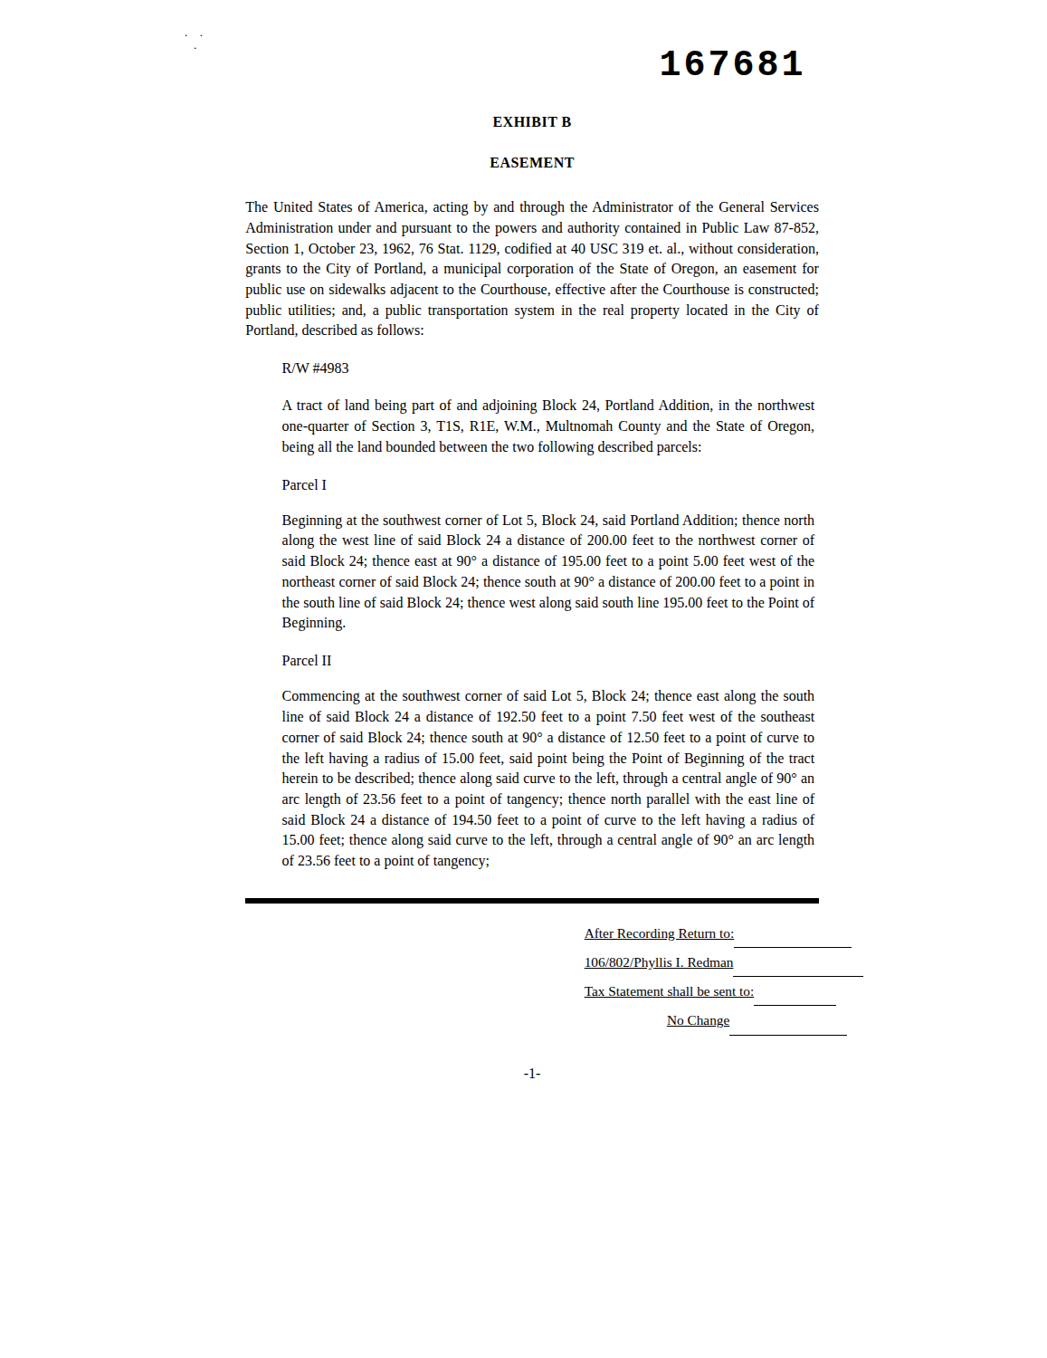. .
.
167681
EXHIBIT B
EASEMENT
The United States of America, acting by and through the Administrator of the General Services Administration under and pursuant to the powers and authority contained in Public Law 87-852, Section 1, October 23, 1962, 76 Stat. 1129, codified at 40 USC 319 et. al., without consideration, grants to the City of Portland, a municipal corporation of the State of Oregon, an easement for public use on sidewalks adjacent to the Courthouse, effective after the Courthouse is constructed; public utilities; and, a public transportation system in the real property located in the City of Portland, described as follows:
R/W #4983
A tract of land being part of and adjoining Block 24, Portland Addition, in the northwest one-quarter of Section 3, T1S, R1E, W.M., Multnomah County and the State of Oregon, being all the land bounded between the two following described parcels:
Parcel I
Beginning at the southwest corner of Lot 5, Block 24, said Portland Addition; thence north along the west line of said Block 24 a distance of 200.00 feet to the northwest corner of said Block 24; thence east at 90° a distance of 195.00 feet to a point 5.00 feet west of the northeast corner of said Block 24; thence south at 90° a distance of 200.00 feet to a point in the south line of said Block 24; thence west along said south line 195.00 feet to the Point of Beginning.
Parcel II
Commencing at the southwest corner of said Lot 5, Block 24; thence east along the south line of said Block 24 a distance of 192.50 feet to a point 7.50 feet west of the southeast corner of said Block 24; thence south at 90° a distance of 12.50 feet to a point of curve to the left having a radius of 15.00 feet, said point being the Point of Beginning of the tract herein to be described; thence along said curve to the left, through a central angle of 90° an arc length of 23.56 feet to a point of tangency; thence north parallel with the east line of said Block 24 a distance of 194.50 feet to a point of curve to the left having a radius of 15.00 feet; thence along said curve to the left, through a central angle of 90° an arc length of 23.56 feet to a point of tangency;
After Recording Return to: 106/802/Phyllis I. Redman Tax Statement shall be sent to: No Change
-1-